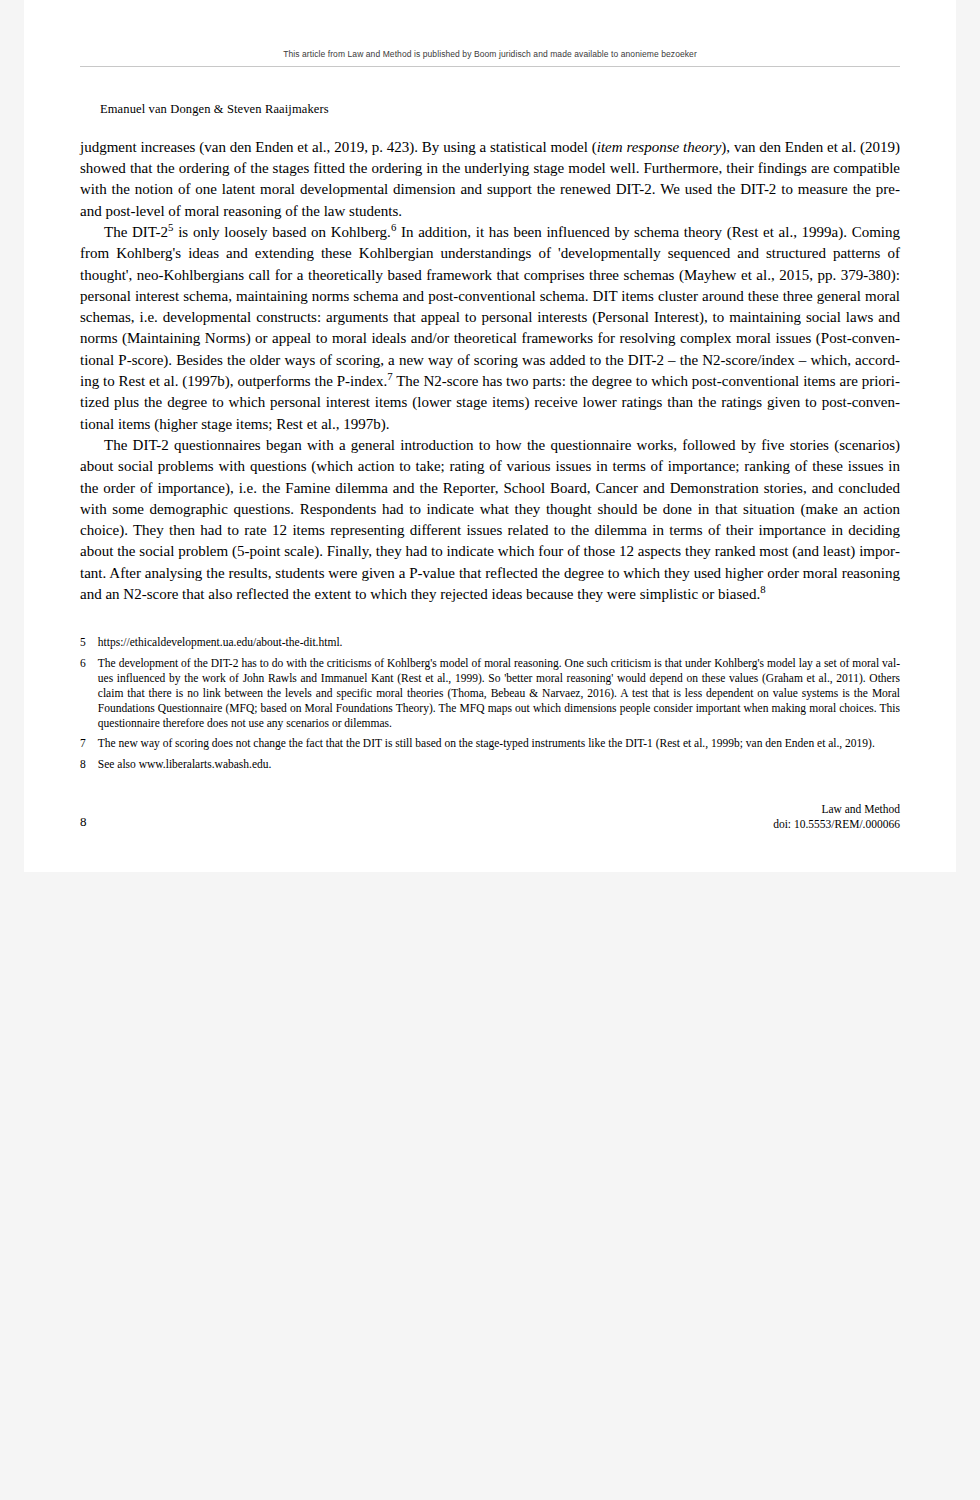This article from Law and Method is published by Boom juridisch and made available to anonieme bezoeker
Emanuel van Dongen & Steven Raaijmakers
judgment increases (van den Enden et al., 2019, p. 423). By using a statistical model (item response theory), van den Enden et al. (2019) showed that the ordering of the stages fitted the ordering in the underlying stage model well. Furthermore, their findings are compatible with the notion of one latent moral developmental dimension and support the renewed DIT-2. We used the DIT-2 to measure the pre- and post-level of moral reasoning of the law students.
The DIT-25 is only loosely based on Kohlberg.6 In addition, it has been influenced by schema theory (Rest et al., 1999a). Coming from Kohlberg's ideas and extending these Kohlbergian understandings of 'developmentally sequenced and structured patterns of thought', neo-Kohlbergians call for a theoretically based framework that comprises three schemas (Mayhew et al., 2015, pp. 379-380): personal interest schema, maintaining norms schema and post-conventional schema. DIT items cluster around these three general moral schemas, i.e. developmental constructs: arguments that appeal to personal interests (Personal Interest), to maintaining social laws and norms (Maintaining Norms) or appeal to moral ideals and/or theoretical frameworks for resolving complex moral issues (Post-conventional P-score). Besides the older ways of scoring, a new way of scoring was added to the DIT-2 – the N2-score/index – which, according to Rest et al. (1997b), outperforms the P-index.7 The N2-score has two parts: the degree to which post-conventional items are prioritized plus the degree to which personal interest items (lower stage items) receive lower ratings than the ratings given to post-conventional items (higher stage items; Rest et al., 1997b).
The DIT-2 questionnaires began with a general introduction to how the questionnaire works, followed by five stories (scenarios) about social problems with questions (which action to take; rating of various issues in terms of importance; ranking of these issues in the order of importance), i.e. the Famine dilemma and the Reporter, School Board, Cancer and Demonstration stories, and concluded with some demographic questions. Respondents had to indicate what they thought should be done in that situation (make an action choice). They then had to rate 12 items representing different issues related to the dilemma in terms of their importance in deciding about the social problem (5-point scale). Finally, they had to indicate which four of those 12 aspects they ranked most (and least) important. After analysing the results, students were given a P-value that reflected the degree to which they used higher order moral reasoning and an N2-score that also reflected the extent to which they rejected ideas because they were simplistic or biased.8
5 https://ethicaldevelopment.ua.edu/about-the-dit.html.
6 The development of the DIT-2 has to do with the criticisms of Kohlberg's model of moral reasoning. One such criticism is that under Kohlberg's model lay a set of moral values influenced by the work of John Rawls and Immanuel Kant (Rest et al., 1999). So 'better moral reasoning' would depend on these values (Graham et al., 2011). Others claim that there is no link between the levels and specific moral theories (Thoma, Bebeau & Narvaez, 2016). A test that is less dependent on value systems is the Moral Foundations Questionnaire (MFQ; based on Moral Foundations Theory). The MFQ maps out which dimensions people consider important when making moral choices. This questionnaire therefore does not use any scenarios or dilemmas.
7 The new way of scoring does not change the fact that the DIT is still based on the stage-typed instruments like the DIT-1 (Rest et al., 1999b; van den Enden et al., 2019).
8 See also www.liberalarts.wabash.edu.
8
Law and Method
doi: 10.5553/REM/.000066